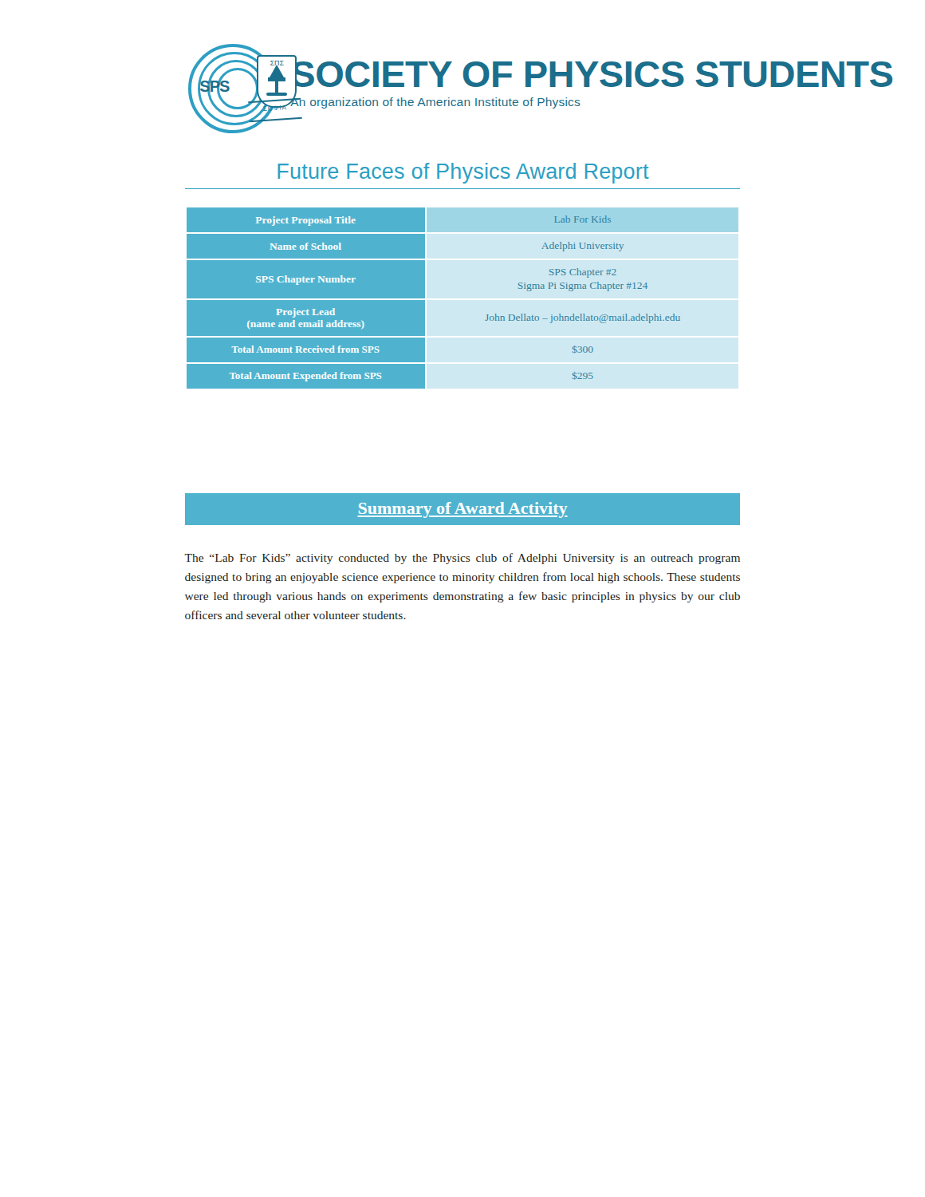SPS
SOCIETY OF PHYSICS STUDENTS
An organization of the American Institute of Physics
Future Faces of Physics Award Report
| Project Proposal Title | Lab For Kids |
| Name of School | Adelphi University |
| SPS Chapter Number | SPS Chapter #2 Sigma Pi Sigma Chapter #124 |
| Project Lead (name and email address) | John Dellato – johndellato@mail.adelphi.edu |
| Total Amount Received from SPS | $300 |
| Total Amount Expended from SPS | $295 |
Summary of Award Activity
The “Lab For Kids” activity conducted by the Physics club of Adelphi University is an outreach program designed to bring an enjoyable science experience to minority children from local high schools. These students were led through various hands on experiments demonstrating a few basic principles in physics by our club officers and several other volunteer students.